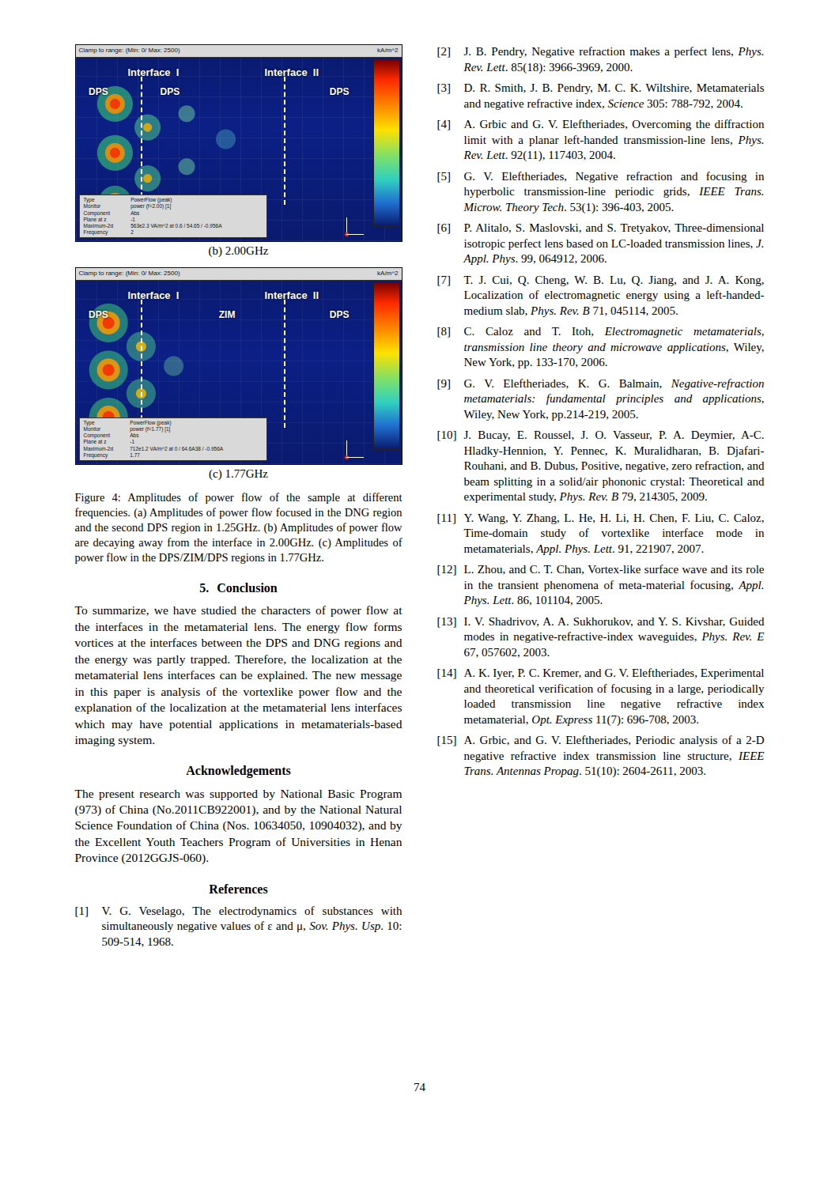Clamp to range: (Min: 0/ Max: 2500) kA/m^2
Interface I Interface II
DPS DPS DPS
| Type | PowerFlow (peak) |
| Monitor | power (f=2.00) [1] |
| Component | Abs |
| Plane at z | -1 |
| Maximum-2d | 563e2.3 VA/m^2 at 0.6 / 54.65 / -0.956A |
| Frequency | 2 |
(b) 2.00GHz
Clamp to range: (Min: 0/ Max: 2500) kA/m^2
Interface I Interface II
DPS ZIM DPS
| Type | PowerFlow (peak) |
| Monitor | power (f=1.77) [1] |
| Component | Abs |
| Plane at z | -1 |
| Maximum-2d | 712e1.2 VA/m^2 at 0 / 64.6A38 / -0.956A |
| Frequency | 1.77 |
(c) 1.77GHz
Figure 4: Amplitudes of power flow of the sample at different frequencies. (a) Amplitudes of power flow focused in the DNG region and the second DPS region in 1.25GHz. (b) Amplitudes of power flow are decaying away from the interface in 2.00GHz. (c) Amplitudes of power flow in the DPS/ZIM/DPS regions in 1.77GHz.
5. Conclusion
To summarize, we have studied the characters of power flow at the interfaces in the metamaterial lens. The energy flow forms vortices at the interfaces between the DPS and DNG regions and the energy was partly trapped. Therefore, the localization at the metamaterial lens interfaces can be explained. The new message in this paper is analysis of the vortexlike power flow and the explanation of the localization at the metamaterial lens interfaces which may have potential applications in metamaterials-based imaging system.
Acknowledgements
The present research was supported by National Basic Program (973) of China (No.2011CB922001), and by the National Natural Science Foundation of China (Nos. 10634050, 10904032), and by the Excellent Youth Teachers Program of Universities in Henan Province (2012GGJS-060).
References
V. G. Veselago, The electrodynamics of substances with simultaneously negative values of ε and μ, Sov. Phys. Usp. 10: 509-514, 1968.
J. B. Pendry, Negative refraction makes a perfect lens, Phys. Rev. Lett. 85(18): 3966-3969, 2000.
D. R. Smith, J. B. Pendry, M. C. K. Wiltshire, Metamaterials and negative refractive index, Science 305: 788-792, 2004.
A. Grbic and G. V. Eleftheriades, Overcoming the diffraction limit with a planar left-handed transmission-line lens, Phys. Rev. Lett. 92(11), 117403, 2004.
G. V. Eleftheriades, Negative refraction and focusing in hyperbolic transmission-line periodic grids, IEEE Trans. Microw. Theory Tech. 53(1): 396-403, 2005.
P. Alitalo, S. Maslovski, and S. Tretyakov, Three-dimensional isotropic perfect lens based on LC-loaded transmission lines, J. Appl. Phys. 99, 064912, 2006.
T. J. Cui, Q. Cheng, W. B. Lu, Q. Jiang, and J. A. Kong, Localization of electromagnetic energy using a left-handed-medium slab, Phys. Rev. B 71, 045114, 2005.
C. Caloz and T. Itoh, Electromagnetic metamaterials, transmission line theory and microwave applications, Wiley, New York, pp. 133-170, 2006.
G. V. Eleftheriades, K. G. Balmain, Negative-refraction metamaterials: fundamental principles and applications, Wiley, New York, pp.214-219, 2005.
J. Bucay, E. Roussel, J. O. Vasseur, P. A. Deymier, A-C. Hladky-Hennion, Y. Pennec, K. Muralidharan, B. Djafari-Rouhani, and B. Dubus, Positive, negative, zero refraction, and beam splitting in a solid/air phononic crystal: Theoretical and experimental study, Phys. Rev. B 79, 214305, 2009.
Y. Wang, Y. Zhang, L. He, H. Li, H. Chen, F. Liu, C. Caloz, Time-domain study of vortexlike interface mode in metamaterials, Appl. Phys. Lett. 91, 221907, 2007.
L. Zhou, and C. T. Chan, Vortex-like surface wave and its role in the transient phenomena of meta-material focusing, Appl. Phys. Lett. 86, 101104, 2005.
I. V. Shadrivov, A. A. Sukhorukov, and Y. S. Kivshar, Guided modes in negative-refractive-index waveguides, Phys. Rev. E 67, 057602, 2003.
A. K. Iyer, P. C. Kremer, and G. V. Eleftheriades, Experimental and theoretical verification of focusing in a large, periodically loaded transmission line negative refractive index metamaterial, Opt. Express 11(7): 696-708, 2003.
A. Grbic, and G. V. Eleftheriades, Periodic analysis of a 2-D negative refractive index transmission line structure, IEEE Trans. Antennas Propag. 51(10): 2604-2611, 2003.
74